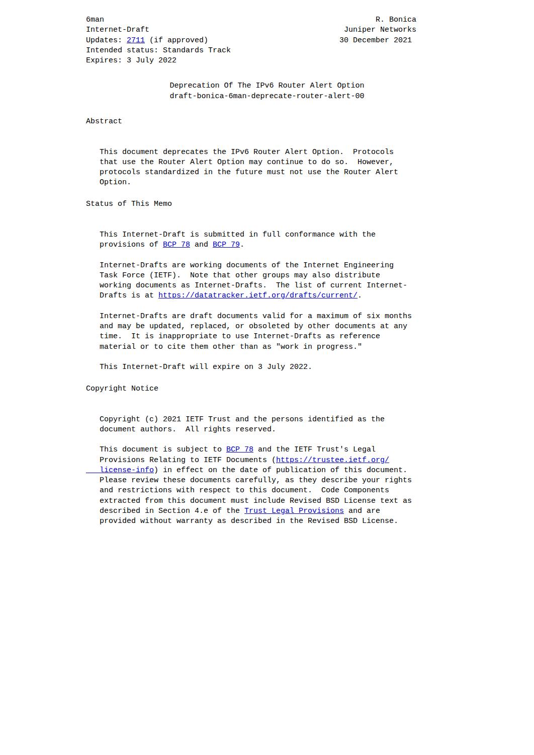6man                                                            R. Bonica
Internet-Draft                                           Juniper Networks
Updates: 2711 (if approved)                             30 December 2021
Intended status: Standards Track
Expires: 3 July 2022
Deprecation Of The IPv6 Router Alert Option
draft-bonica-6man-deprecate-router-alert-00
Abstract

   This document deprecates the IPv6 Router Alert Option.  Protocols
   that use the Router Alert Option may continue to do so.  However,
   protocols standardized in the future must not use the Router Alert
   Option.
Status of This Memo

   This Internet-Draft is submitted in full conformance with the
   provisions of BCP 78 and BCP 79.

   Internet-Drafts are working documents of the Internet Engineering
   Task Force (IETF).  Note that other groups may also distribute
   working documents as Internet-Drafts.  The list of current Internet-
   Drafts is at https://datatracker.ietf.org/drafts/current/.

   Internet-Drafts are draft documents valid for a maximum of six months
   and may be updated, replaced, or obsoleted by other documents at any
   time.  It is inappropriate to use Internet-Drafts as reference
   material or to cite them other than as "work in progress."

   This Internet-Draft will expire on 3 July 2022.
Copyright Notice

   Copyright (c) 2021 IETF Trust and the persons identified as the
   document authors.  All rights reserved.

   This document is subject to BCP 78 and the IETF Trust's Legal
   Provisions Relating to IETF Documents (https://trustee.ietf.org/
   license-info) in effect on the date of publication of this document.
   Please review these documents carefully, as they describe your rights
   and restrictions with respect to this document.  Code Components
   extracted from this document must include Revised BSD License text as
   described in Section 4.e of the Trust Legal Provisions and are
   provided without warranty as described in the Revised BSD License.